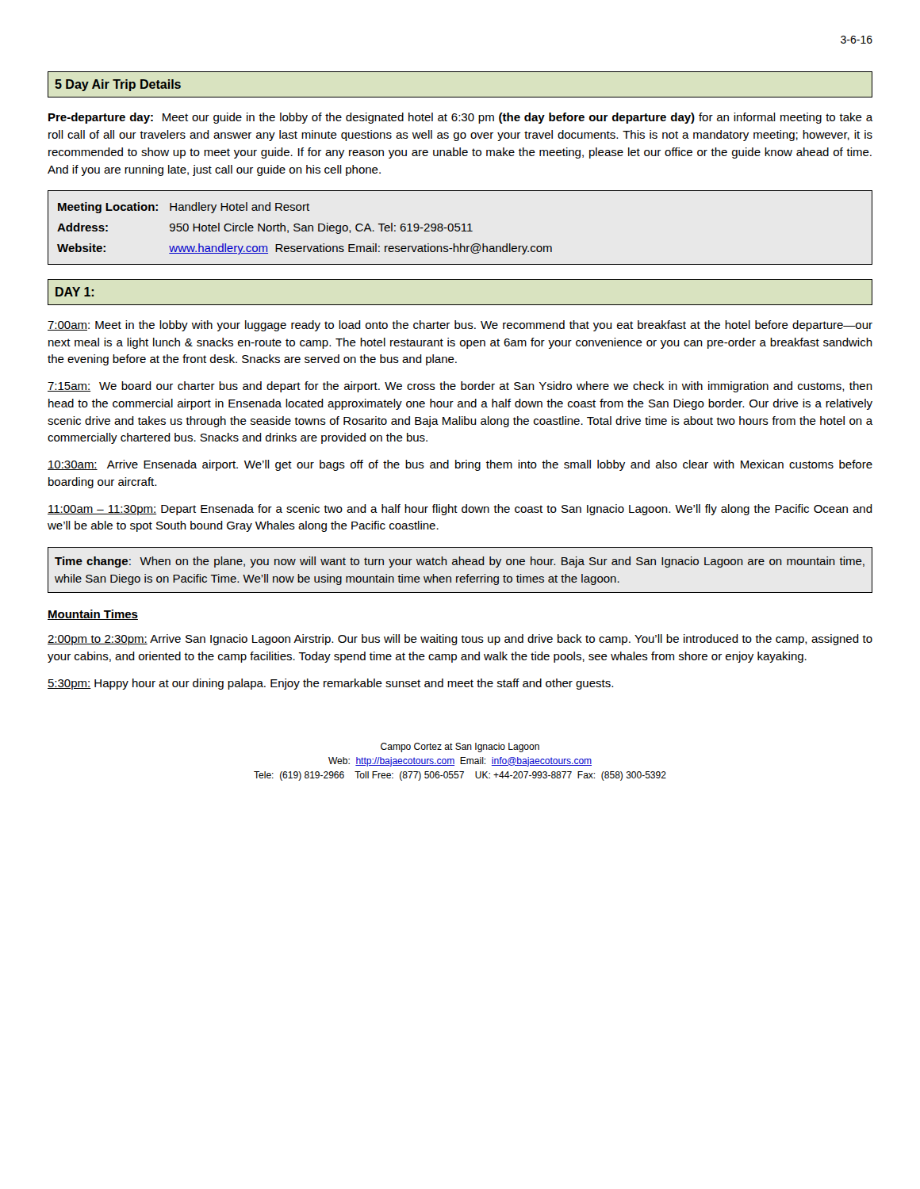3-6-16
5 Day Air Trip Details
Pre-departure day: Meet our guide in the lobby of the designated hotel at 6:30 pm (the day before our departure day) for an informal meeting to take a roll call of all our travelers and answer any last minute questions as well as go over your travel documents. This is not a mandatory meeting; however, it is recommended to show up to meet your guide. If for any reason you are unable to make the meeting, please let our office or the guide know ahead of time. And if you are running late, just call our guide on his cell phone.
| Meeting Location: | Handlery Hotel and Resort |
| Address: | 950 Hotel Circle North, San Diego, CA. Tel: 619-298-0511 |
| Website: | www.handlery.com Reservations Email: reservations-hhr@handlery.com |
DAY 1:
7:00am: Meet in the lobby with your luggage ready to load onto the charter bus. We recommend that you eat breakfast at the hotel before departure—our next meal is a light lunch & snacks en-route to camp. The hotel restaurant is open at 6am for your convenience or you can pre-order a breakfast sandwich the evening before at the front desk. Snacks are served on the bus and plane.
7:15am: We board our charter bus and depart for the airport. We cross the border at San Ysidro where we check in with immigration and customs, then head to the commercial airport in Ensenada located approximately one hour and a half down the coast from the San Diego border. Our drive is a relatively scenic drive and takes us through the seaside towns of Rosarito and Baja Malibu along the coastline. Total drive time is about two hours from the hotel on a commercially chartered bus. Snacks and drinks are provided on the bus.
10:30am: Arrive Ensenada airport. We’ll get our bags off of the bus and bring them into the small lobby and also clear with Mexican customs before boarding our aircraft.
11:00am – 11:30pm: Depart Ensenada for a scenic two and a half hour flight down the coast to San Ignacio Lagoon. We’ll fly along the Pacific Ocean and we’ll be able to spot South bound Gray Whales along the Pacific coastline.
Time change: When on the plane, you now will want to turn your watch ahead by one hour. Baja Sur and San Ignacio Lagoon are on mountain time, while San Diego is on Pacific Time. We’ll now be using mountain time when referring to times at the lagoon.
Mountain Times
2:00pm to 2:30pm: Arrive San Ignacio Lagoon Airstrip. Our bus will be waiting tous up and drive back to camp. You’ll be introduced to the camp, assigned to your cabins, and oriented to the camp facilities. Today spend time at the camp and walk the tide pools, see whales from shore or enjoy kayaking.
5:30pm: Happy hour at our dining palapa. Enjoy the remarkable sunset and meet the staff and other guests.
Campo Cortez at San Ignacio Lagoon
Web: http://bajaecotours.com Email: info@bajaecotours.com
Tele: (619) 819-2966 Toll Free: (877) 506-0557 UK: +44-207-993-8877 Fax: (858) 300-5392